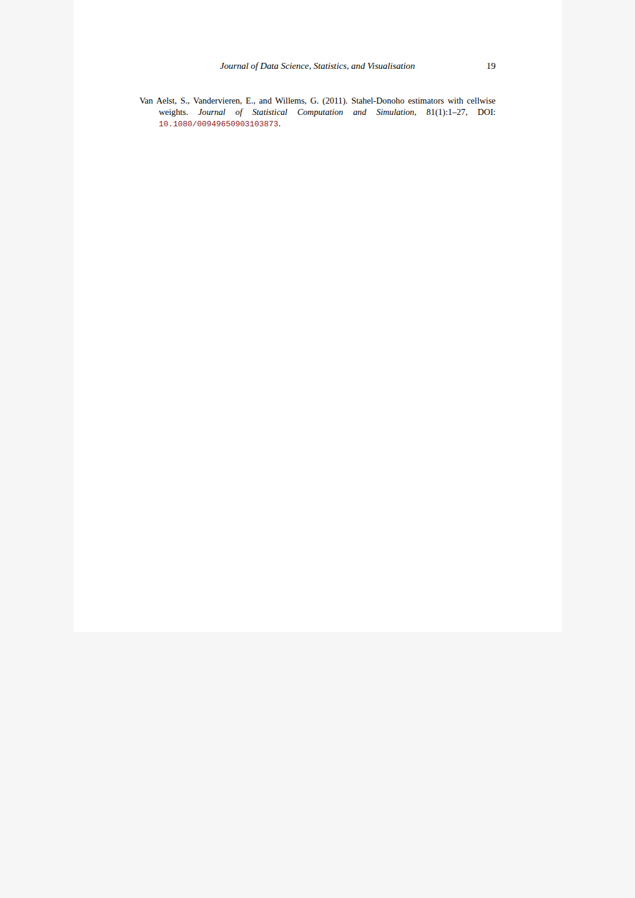Journal of Data Science, Statistics, and Visualisation 19
Van Aelst, S., Vandervieren, E., and Willems, G. (2011). Stahel-Donoho estimators with cellwise weights. Journal of Statistical Computation and Simulation, 81(1):1–27, DOI: 10.1080/00949650903103873.